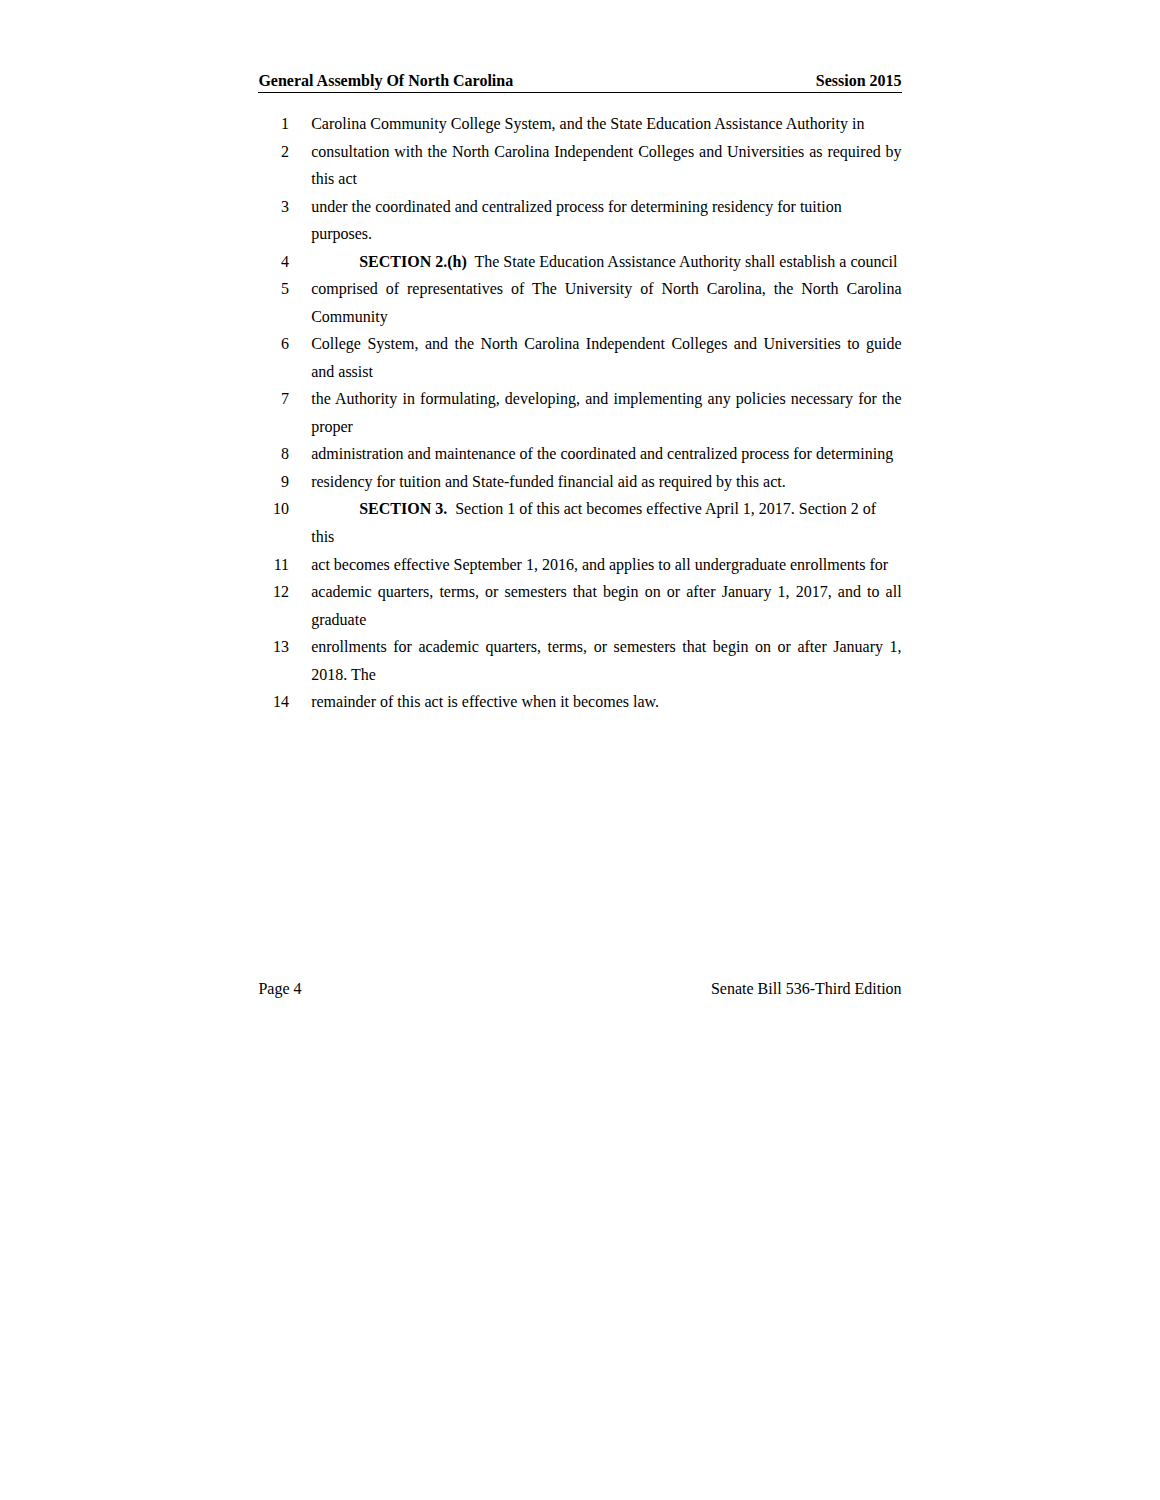General Assembly Of North Carolina
Session 2015
Carolina Community College System, and the State Education Assistance Authority in
consultation with the North Carolina Independent Colleges and Universities as required by this act
under the coordinated and centralized process for determining residency for tuition purposes.
SECTION 2.(h) The State Education Assistance Authority shall establish a council
comprised of representatives of The University of North Carolina, the North Carolina Community
College System, and the North Carolina Independent Colleges and Universities to guide and assist
the Authority in formulating, developing, and implementing any policies necessary for the proper
administration and maintenance of the coordinated and centralized process for determining
residency for tuition and State-funded financial aid as required by this act.
SECTION 3. Section 1 of this act becomes effective April 1, 2017. Section 2 of this
act becomes effective September 1, 2016, and applies to all undergraduate enrollments for
academic quarters, terms, or semesters that begin on or after January 1, 2017, and to all graduate
enrollments for academic quarters, terms, or semesters that begin on or after January 1, 2018. The
remainder of this act is effective when it becomes law.
Page 4
Senate Bill 536-Third Edition